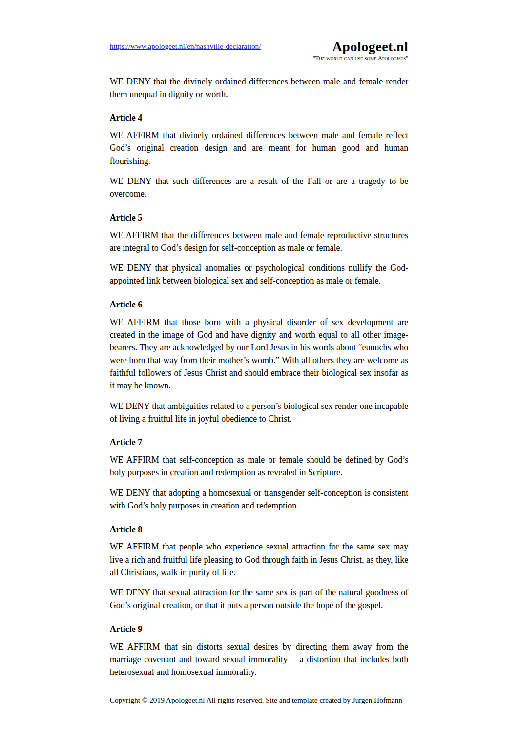https://www.apologeet.nl/en/nashville-declaration/
Apologeet. nl
"The world can use some Apologists"
WE DENY that the divinely ordained differences between male and female render them unequal in dignity or worth.
Article 4
WE AFFIRM that divinely ordained differences between male and female reflect God’s original creation design and are meant for human good and human flourishing.
WE DENY that such differences are a result of the Fall or are a tragedy to be overcome.
Article 5
WE AFFIRM that the differences between male and female reproductive structures are integral to God’s design for self-conception as male or female.
WE DENY that physical anomalies or psychological conditions nullify the God-appointed link between biological sex and self-conception as male or female.
Article 6
WE AFFIRM that those born with a physical disorder of sex development are created in the image of God and have dignity and worth equal to all other image-bearers. They are acknowledged by our Lord Jesus in his words about “eunuchs who were born that way from their mother’s womb.” With all others they are welcome as faithful followers of Jesus Christ and should embrace their biological sex insofar as it may be known.
WE DENY that ambiguities related to a person’s biological sex render one incapable of living a fruitful life in joyful obedience to Christ.
Article 7
WE AFFIRM that self-conception as male or female should be defined by God’s holy purposes in creation and redemption as revealed in Scripture.
WE DENY that adopting a homosexual or transgender self-conception is consistent with God’s holy purposes in creation and redemption.
Article 8
WE AFFIRM that people who experience sexual attraction for the same sex may live a rich and fruitful life pleasing to God through faith in Jesus Christ, as they, like all Christians, walk in purity of life.
WE DENY that sexual attraction for the same sex is part of the natural goodness of God’s original creation, or that it puts a person outside the hope of the gospel.
Article 9
WE AFFIRM that sin distorts sexual desires by directing them away from the marriage covenant and toward sexual immorality— a distortion that includes both heterosexual and homosexual immorality.
Copyright © 2019 Apologeet.nl All rights reserved. Site and template created by Jurgen Hofmann